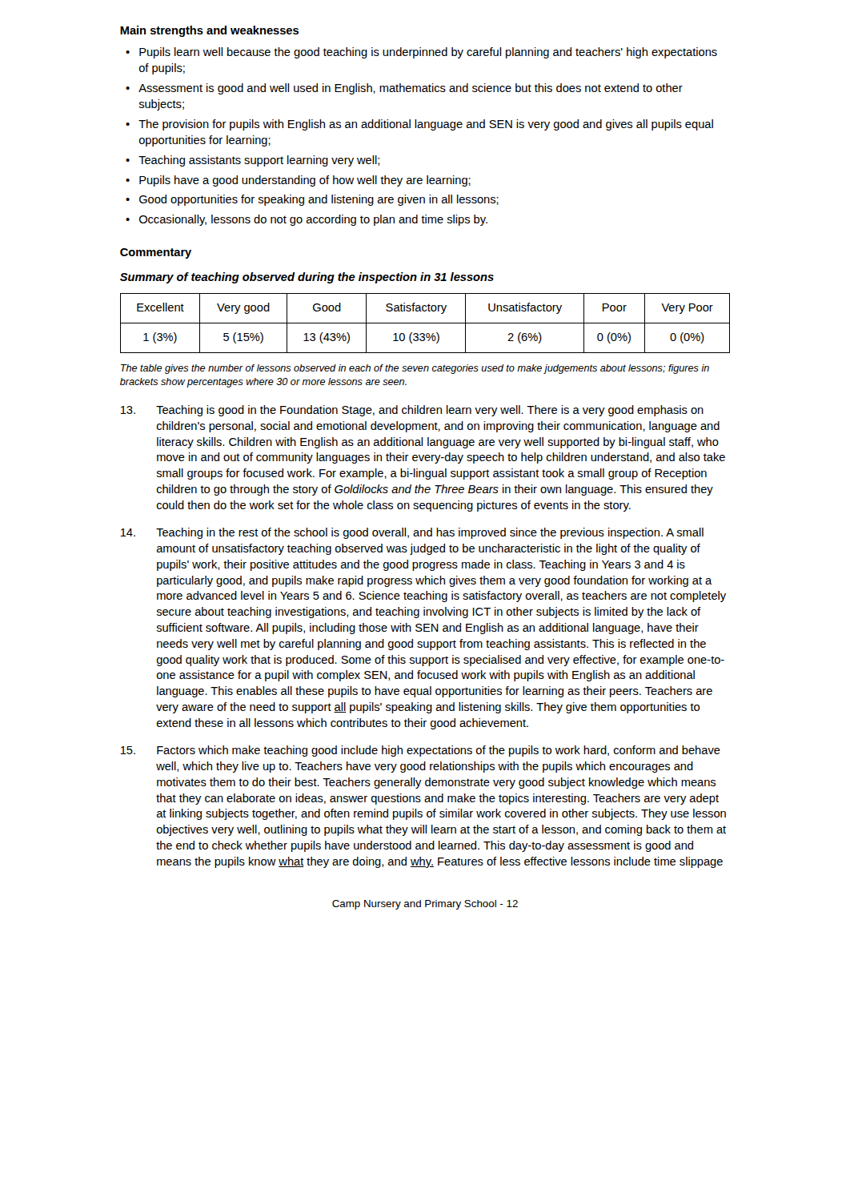Main strengths and weaknesses
Pupils learn well because the good teaching is underpinned by careful planning and teachers' high expectations of pupils;
Assessment is good and well used in English, mathematics and science but this does not extend to other subjects;
The provision for pupils with English as an additional language and SEN is very good and gives all pupils equal opportunities for learning;
Teaching assistants support learning very well;
Pupils have a good understanding of how well they are learning;
Good opportunities for speaking and listening are given in all lessons;
Occasionally, lessons do not go according to plan and time slips by.
Commentary
Summary of teaching observed during the inspection in 31 lessons
| Excellent | Very good | Good | Satisfactory | Unsatisfactory | Poor | Very Poor |
| --- | --- | --- | --- | --- | --- | --- |
| 1 (3%) | 5 (15%) | 13 (43%) | 10 (33%) | 2 (6%) | 0 (0%) | 0 (0%) |
The table gives the number of lessons observed in each of the seven categories used to make judgements about lessons; figures in brackets show percentages where 30 or more lessons are seen.
13.
Teaching is good in the Foundation Stage, and children learn very well. There is a very good emphasis on children's personal, social and emotional development, and on improving their communication, language and literacy skills. Children with English as an additional language are very well supported by bi-lingual staff, who move in and out of community languages in their every-day speech to help children understand, and also take small groups for focused work. For example, a bi-lingual support assistant took a small group of Reception children to go through the story of Goldilocks and the Three Bears in their own language. This ensured they could then do the work set for the whole class on sequencing pictures of events in the story.
14.
Teaching in the rest of the school is good overall, and has improved since the previous inspection. A small amount of unsatisfactory teaching observed was judged to be uncharacteristic in the light of the quality of pupils' work, their positive attitudes and the good progress made in class. Teaching in Years 3 and 4 is particularly good, and pupils make rapid progress which gives them a very good foundation for working at a more advanced level in Years 5 and 6. Science teaching is satisfactory overall, as teachers are not completely secure about teaching investigations, and teaching involving ICT in other subjects is limited by the lack of sufficient software. All pupils, including those with SEN and English as an additional language, have their needs very well met by careful planning and good support from teaching assistants. This is reflected in the good quality work that is produced. Some of this support is specialised and very effective, for example one-to-one assistance for a pupil with complex SEN, and focused work with pupils with English as an additional language. This enables all these pupils to have equal opportunities for learning as their peers. Teachers are very aware of the need to support all pupils' speaking and listening skills. They give them opportunities to extend these in all lessons which contributes to their good achievement.
15.
Factors which make teaching good include high expectations of the pupils to work hard, conform and behave well, which they live up to. Teachers have very good relationships with the pupils which encourages and motivates them to do their best. Teachers generally demonstrate very good subject knowledge which means that they can elaborate on ideas, answer questions and make the topics interesting. Teachers are very adept at linking subjects together, and often remind pupils of similar work covered in other subjects. They use lesson objectives very well, outlining to pupils what they will learn at the start of a lesson, and coming back to them at the end to check whether pupils have understood and learned. This day-to-day assessment is good and means the pupils know what they are doing, and why. Features of less effective lessons include time slippage
Camp Nursery and Primary School - 12